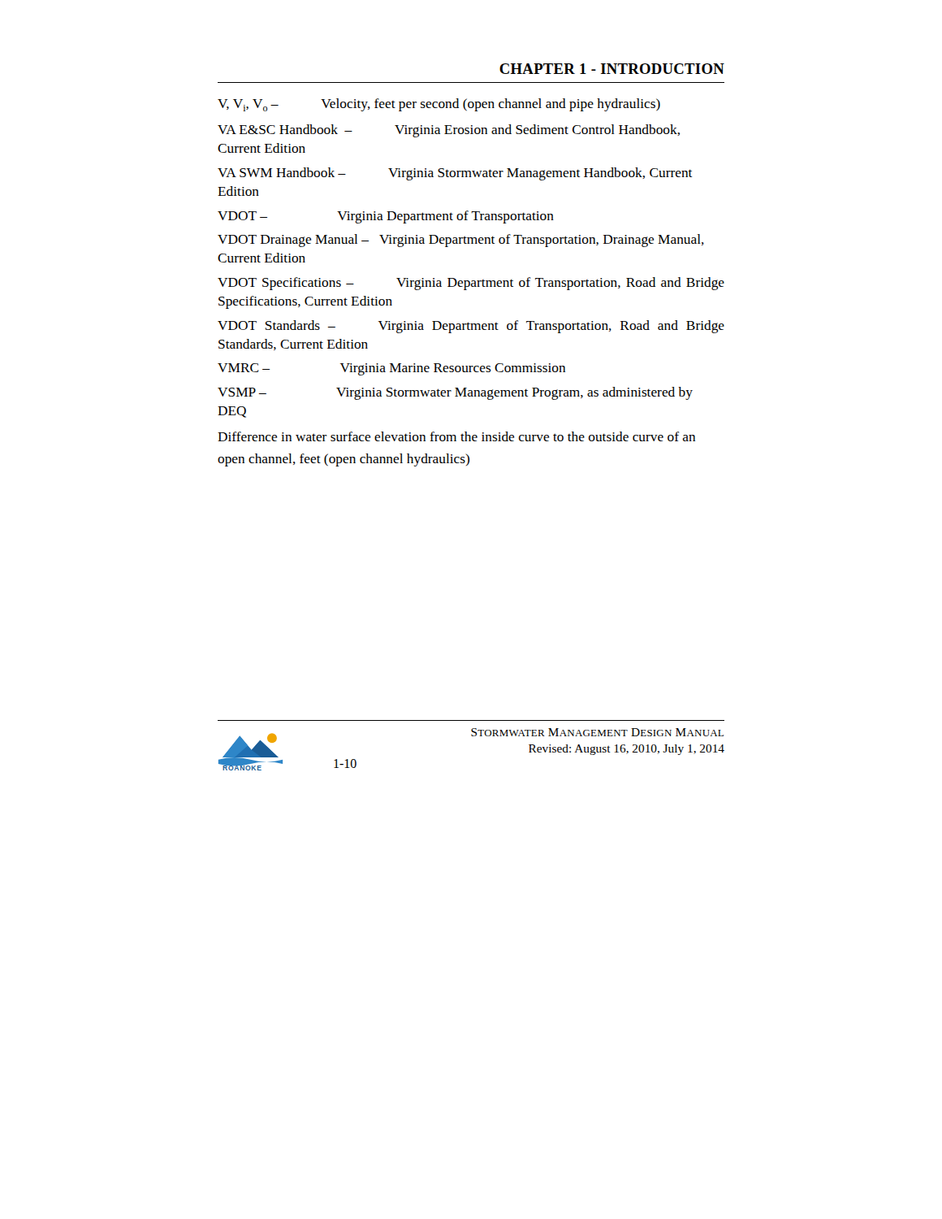CHAPTER 1 - INTRODUCTION
V, Vi, Vo – Velocity, feet per second (open channel and pipe hydraulics)
VA E&SC Handbook – Virginia Erosion and Sediment Control Handbook, Current Edition
VA SWM Handbook – Virginia Stormwater Management Handbook, Current Edition
VDOT – Virginia Department of Transportation
VDOT Drainage Manual – Virginia Department of Transportation, Drainage Manual, Current Edition
VDOT Specifications – Virginia Department of Transportation, Road and Bridge Specifications, Current Edition
VDOT Standards – Virginia Department of Transportation, Road and Bridge Standards, Current Edition
VMRC – Virginia Marine Resources Commission
VSMP – Virginia Stormwater Management Program, as administered by DEQ
Difference in water surface elevation from the inside curve to the outside curve of an open channel, feet (open channel hydraulics)
1-10
ROANOKE
STORMWATER MANAGEMENT DESIGN MANUAL
Revised: August 16, 2010, July 1, 2014